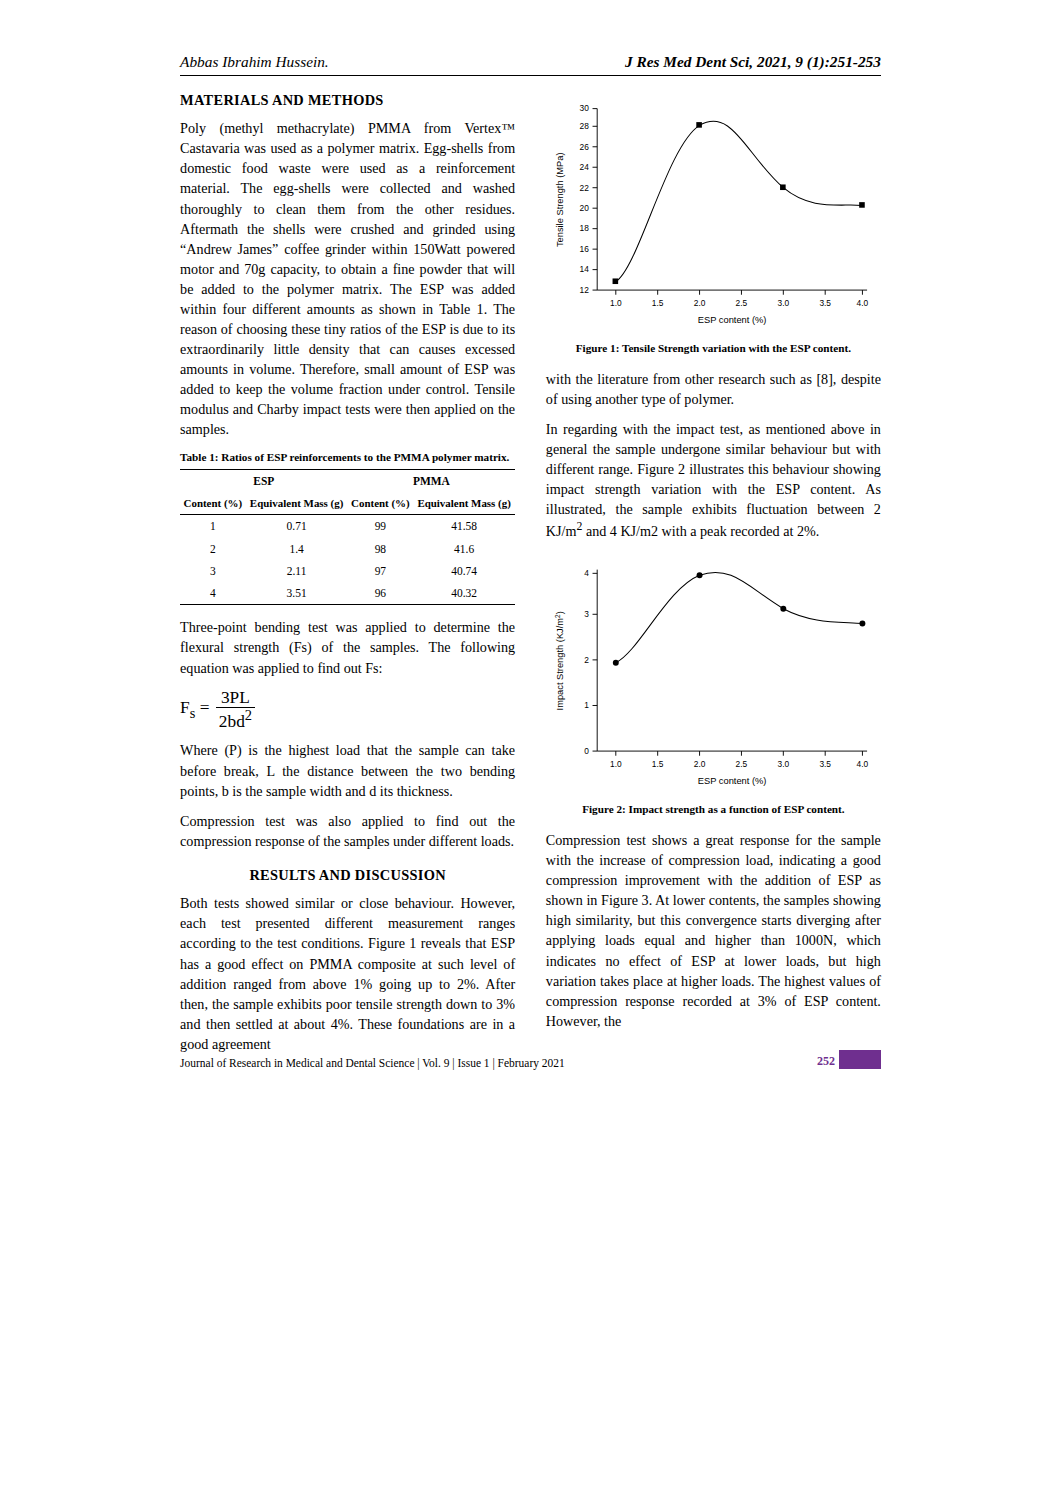Abbas Ibrahim Hussein.
J Res Med Dent Sci, 2021, 9 (1):251-253
MATERIALS AND METHODS
Poly (methyl methacrylate) PMMA from Vertex™ Castavaria was used as a polymer matrix. Egg-shells from domestic food waste were used as a reinforcement material. The egg-shells were collected and washed thoroughly to clean them from the other residues. Aftermath the shells were crushed and grinded using “Andrew James” coffee grinder within 150Watt powered motor and 70g capacity, to obtain a fine powder that will be added to the polymer matrix. The ESP was added within four different amounts as shown in Table 1. The reason of choosing these tiny ratios of the ESP is due to its extraordinarily little density that can causes excessed amounts in volume. Therefore, small amount of ESP was added to keep the volume fraction under control. Tensile modulus and Charby impact tests were then applied on the samples.
Table 1: Ratios of ESP reinforcements to the PMMA polymer matrix.
| ESP | PMMA |
| --- | --- |
| Content (%) | Equivalent Mass (g) | Content (%) | Equivalent Mass (g) |
| 1 | 0.71 | 99 | 41.58 |
| 2 | 1.4 | 98 | 41.6 |
| 3 | 2.11 | 97 | 40.74 |
| 4 | 3.51 | 96 | 40.32 |
Three-point bending test was applied to determine the flexural strength (Fs) of the samples. The following equation was applied to find out Fs:
Fs = 3PL 2bd2
Where (P) is the highest load that the sample can take before break, L the distance between the two bending points, b is the sample width and d its thickness.
Compression test was also applied to find out the compression response of the samples under different loads.
RESULTS AND DISCUSSION
Both tests showed similar or close behaviour. However, each test presented different measurement ranges according to the test conditions. Figure 1 reveals that ESP has a good effect on PMMA composite at such level of addition ranged from above 1% going up to 2%. After then, the sample exhibits poor tensile strength down to 3% and then settled at about 4%. These foundations are in a good agreement
12 14 16 18 20 22 24 26 28 30 1.0 1.5 2.0 2.5 3.0 3.5 4.0 ESP content (%) Tensile Strength (MPa)
Figure 1: Tensile Strength variation with the ESP content.
with the literature from other research such as [8], despite of using another type of polymer.
In regarding with the impact test, as mentioned above in general the sample undergone similar behaviour but with different range. Figure 2 illustrates this behaviour showing impact strength variation with the ESP content. As illustrated, the sample exhibits fluctuation between 2 KJ/m2 and 4 KJ/m2 with a peak recorded at 2%.
0 1 2 3 4 1.0 1.5 2.0 2.5 3.0 3.5 4.0 ESP content (%) Impact Strength (KJ/m2)
Figure 2: Impact strength as a function of ESP content.
Compression test shows a great response for the sample with the increase of compression load, indicating a good compression improvement with the addition of ESP as shown in Figure 3. At lower contents, the samples showing high similarity, but this convergence starts diverging after applying loads equal and higher than 1000N, which indicates no effect of ESP at lower loads, but high variation takes place at higher loads. The highest values of compression response recorded at 3% of ESP content. However, the
Journal of Research in Medical and Dental Science | Vol. 9 | Issue 1 | February 2021
252